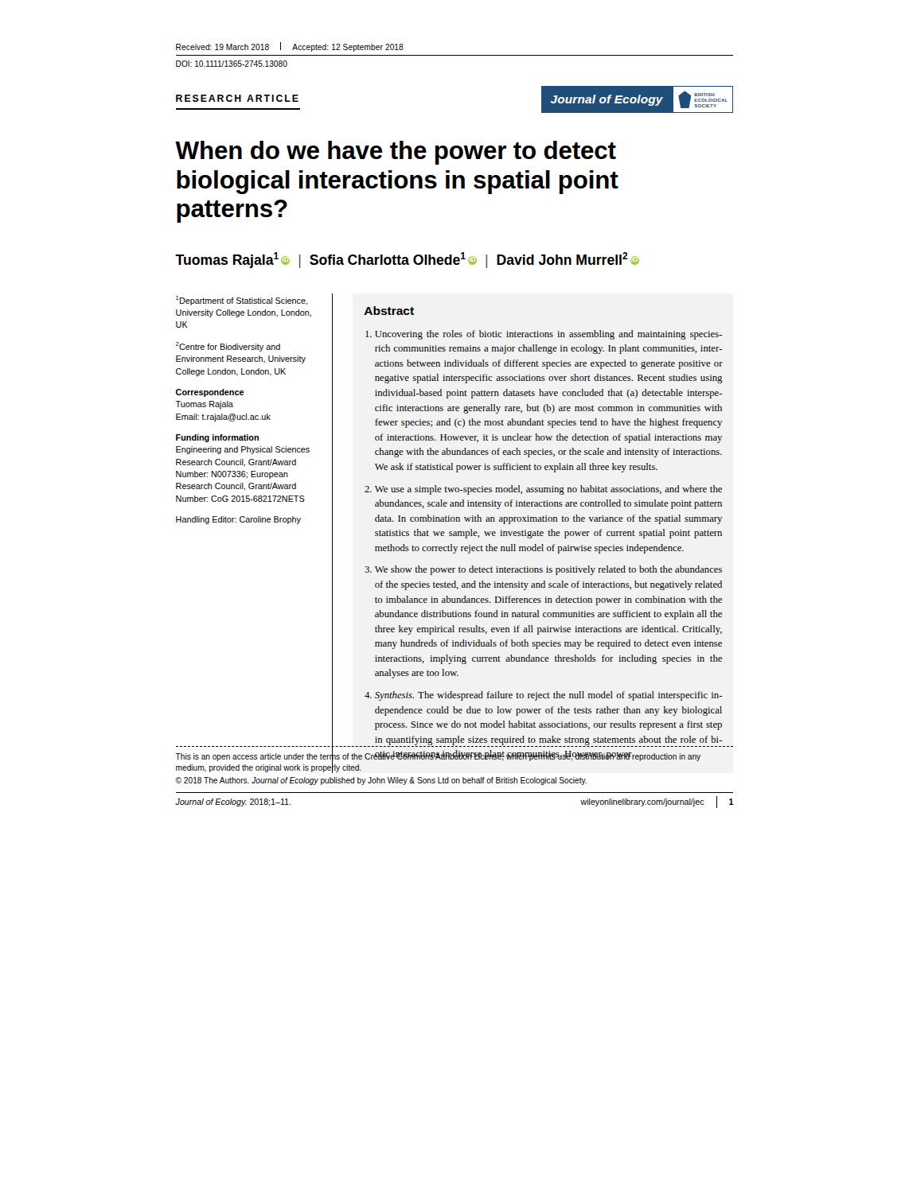Received: 19 March 2018 Accepted: 12 September 2018
DOI: 10.1111/1365-2745.13080
Research Article
Journal of Ecology
British
Ecological
Society
When do we have the power to detect biological interactions in spatial point patterns?
Tuomas Rajala1 |Sofia Charlotta Olhede1 |David John Murrell2
1Department of Statistical Science, University College London, London, UK
2Centre for Biodiversity and Environment Research, University College London, London, UK
Correspondence Tuomas Rajala
Email: t.rajala@ucl.ac.uk
Funding information Engineering and Physical Sciences Research Council, Grant/Award Number: N007336; European Research Council, Grant/Award Number: CoG 2015-682172NETS
Handling Editor: Caroline Brophy
Abstract
Uncovering the roles of biotic interactions in assembling and maintaining species-rich communities remains a major challenge in ecology. In plant communities, interactions between individuals of different species are expected to generate positive or negative spatial interspecific associations over short distances. Recent studies using individual-based point pattern datasets have concluded that (a) detectable interspecific interactions are generally rare, but (b) are most common in communities with fewer species; and (c) the most abundant species tend to have the highest frequency of interactions. However, it is unclear how the detection of spatial interactions may change with the abundances of each species, or the scale and intensity of interactions. We ask if statistical power is sufficient to explain all three key results.
We use a simple two-species model, assuming no habitat associations, and where the abundances, scale and intensity of interactions are controlled to simulate point pattern data. In combination with an approximation to the variance of the spatial summary statistics that we sample, we investigate the power of current spatial point pattern methods to correctly reject the null model of pairwise species independence.
We show the power to detect interactions is positively related to both the abundances of the species tested, and the intensity and scale of interactions, but negatively related to imbalance in abundances. Differences in detection power in combination with the abundance distributions found in natural communities are sufficient to explain all the three key empirical results, even if all pairwise interactions are identical. Critically, many hundreds of individuals of both species may be required to detect even intense interactions, implying current abundance thresholds for including species in the analyses are too low.
Synthesis. The widespread failure to reject the null model of spatial interspecific independence could be due to low power of the tests rather than any key biological process. Since we do not model habitat associations, our results represent a first step in quantifying sample sizes required to make strong statements about the role of biotic interactions in diverse plant communities. However, power
This is an open access article under the terms of the Creative Commons Attribution License, which permits use, distribution and reproduction in any medium, provided the original work is properly cited.
© 2018 The Authors. Journal of Ecology published by John Wiley & Sons Ltd on behalf of British Ecological Society.
Journal of Ecology. 2018;1–11.
wileyonlinelibrary.com/journal/jec 1